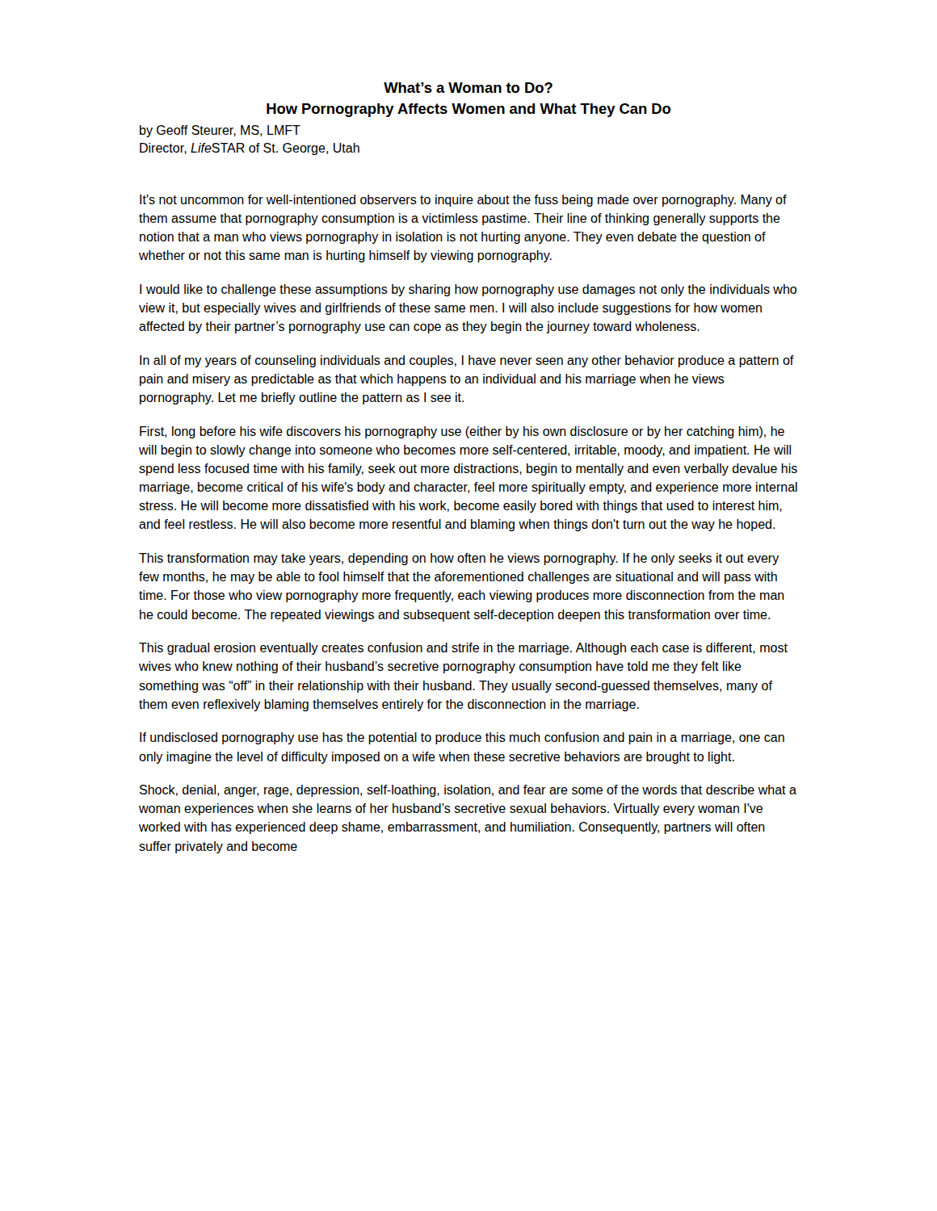What’s a Woman to Do?
How Pornography Affects Women and What They Can Do
by Geoff Steurer, MS, LMFT
Director, Life STAR of St. George, Utah
It's not uncommon for well-intentioned observers to inquire about the fuss being made over pornography. Many of them assume that pornography consumption is a victimless pastime. Their line of thinking generally supports the notion that a man who views pornography in isolation is not hurting anyone. They even debate the question of whether or not this same man is hurting himself by viewing pornography.
I would like to challenge these assumptions by sharing how pornography use damages not only the individuals who view it, but especially wives and girlfriends of these same men. I will also include suggestions for how women affected by their partner’s pornography use can cope as they begin the journey toward wholeness.
In all of my years of counseling individuals and couples, I have never seen any other behavior produce a pattern of pain and misery as predictable as that which happens to an individual and his marriage when he views pornography. Let me briefly outline the pattern as I see it.
First, long before his wife discovers his pornography use (either by his own disclosure or by her catching him), he will begin to slowly change into someone who becomes more self-centered, irritable, moody, and impatient. He will spend less focused time with his family, seek out more distractions, begin to mentally and even verbally devalue his marriage, become critical of his wife's body and character, feel more spiritually empty, and experience more internal stress. He will become more dissatisfied with his work, become easily bored with things that used to interest him, and feel restless. He will also become more resentful and blaming when things don't turn out the way he hoped.
This transformation may take years, depending on how often he views pornography. If he only seeks it out every few months, he may be able to fool himself that the aforementioned challenges are situational and will pass with time. For those who view pornography more frequently, each viewing produces more disconnection from the man he could become. The repeated viewings and subsequent self-deception deepen this transformation over time.
This gradual erosion eventually creates confusion and strife in the marriage. Although each case is different, most wives who knew nothing of their husband’s secretive pornography consumption have told me they felt like something was “off” in their relationship with their husband. They usually second-guessed themselves, many of them even reflexively blaming themselves entirely for the disconnection in the marriage.
If undisclosed pornography use has the potential to produce this much confusion and pain in a marriage, one can only imagine the level of difficulty imposed on a wife when these secretive behaviors are brought to light.
Shock, denial, anger, rage, depression, self-loathing, isolation, and fear are some of the words that describe what a woman experiences when she learns of her husband’s secretive sexual behaviors. Virtually every woman I've worked with has experienced deep shame, embarrassment, and humiliation. Consequently, partners will often suffer privately and become